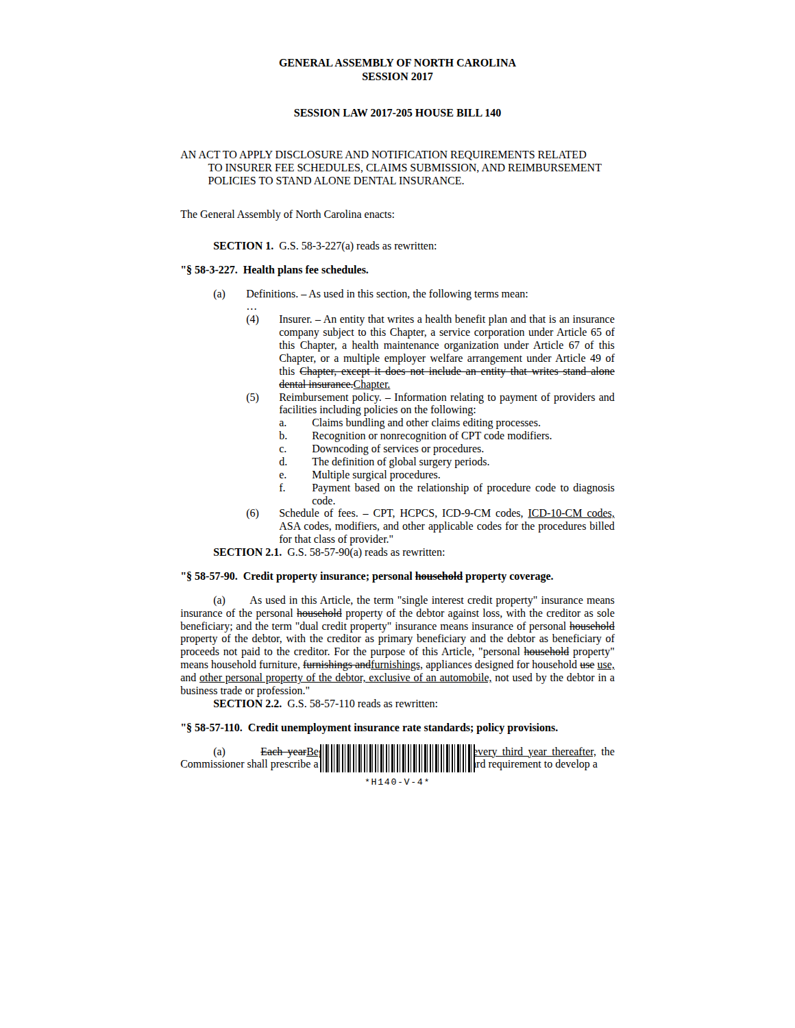GENERAL ASSEMBLY OF NORTH CAROLINA SESSION 2017
SESSION LAW 2017-205 HOUSE BILL 140
AN ACT TO APPLY DISCLOSURE AND NOTIFICATION REQUIREMENTS RELATED TO INSURER FEE SCHEDULES, CLAIMS SUBMISSION, AND REIMBURSEMENT POLICIES TO STAND ALONE DENTAL INSURANCE.
The General Assembly of North Carolina enacts:
SECTION 1. G.S. 58-3-227(a) reads as rewritten:
"§ 58-3-227. Health plans fee schedules.
(a)
Definitions. – As used in this section, the following terms mean:
…
(4)
Insurer. – An entity that writes a health benefit plan and that is an insurance company subject to this Chapter, a service corporation under Article 65 of this Chapter, a health maintenance organization under Article 67 of this Chapter, or a multiple employer welfare arrangement under Article 49 of this Chapter, except it does not include an entity that writes stand alone dental insurance. Chapter.
(5)
Reimbursement policy. – Information relating to payment of providers and facilities including policies on the following:
a.
Claims bundling and other claims editing processes.
b.
Recognition or nonrecognition of CPT code modifiers.
c.
Downcoding of services or procedures.
d.
The definition of global surgery periods.
e.
Multiple surgical procedures.
f.
Payment based on the relationship of procedure code to diagnosis code.
(6)
Schedule of fees. – CPT, HCPCS, ICD-9-CM codes, ICD-10-CM codes, ASA codes, modifiers, and other applicable codes for the procedures billed for that class of provider."
SECTION 2.1. G.S. 58-57-90(a) reads as rewritten:
"§ 58-57-90. Credit property insurance; personal household property coverage.
(a) As used in this Article, the term "single interest credit property" insurance means insurance of the personal household property of the debtor against loss, with the creditor as sole beneficiary; and the term "dual credit property" insurance means insurance of personal household property of the debtor, with the creditor as primary beneficiary and the debtor as beneficiary of proceeds not paid to the creditor. For the purpose of this Article, "personal household property" means household furniture, furnishings and furnishings, appliances designed for household use use, and other personal property of the debtor, exclusive of an automobile, not used by the debtor in a business trade or profession."
SECTION 2.2. G.S. 58-57-110 reads as rewritten:
"§ 58-57-110. Credit unemployment insurance rate standards; policy provisions.
(a) Each year Beginning September 1, 2018, and every third year thereafter, the Commissioner shall prescribe a minimum incurred loss ratio standard requirement to develop a
*H140-V-4*